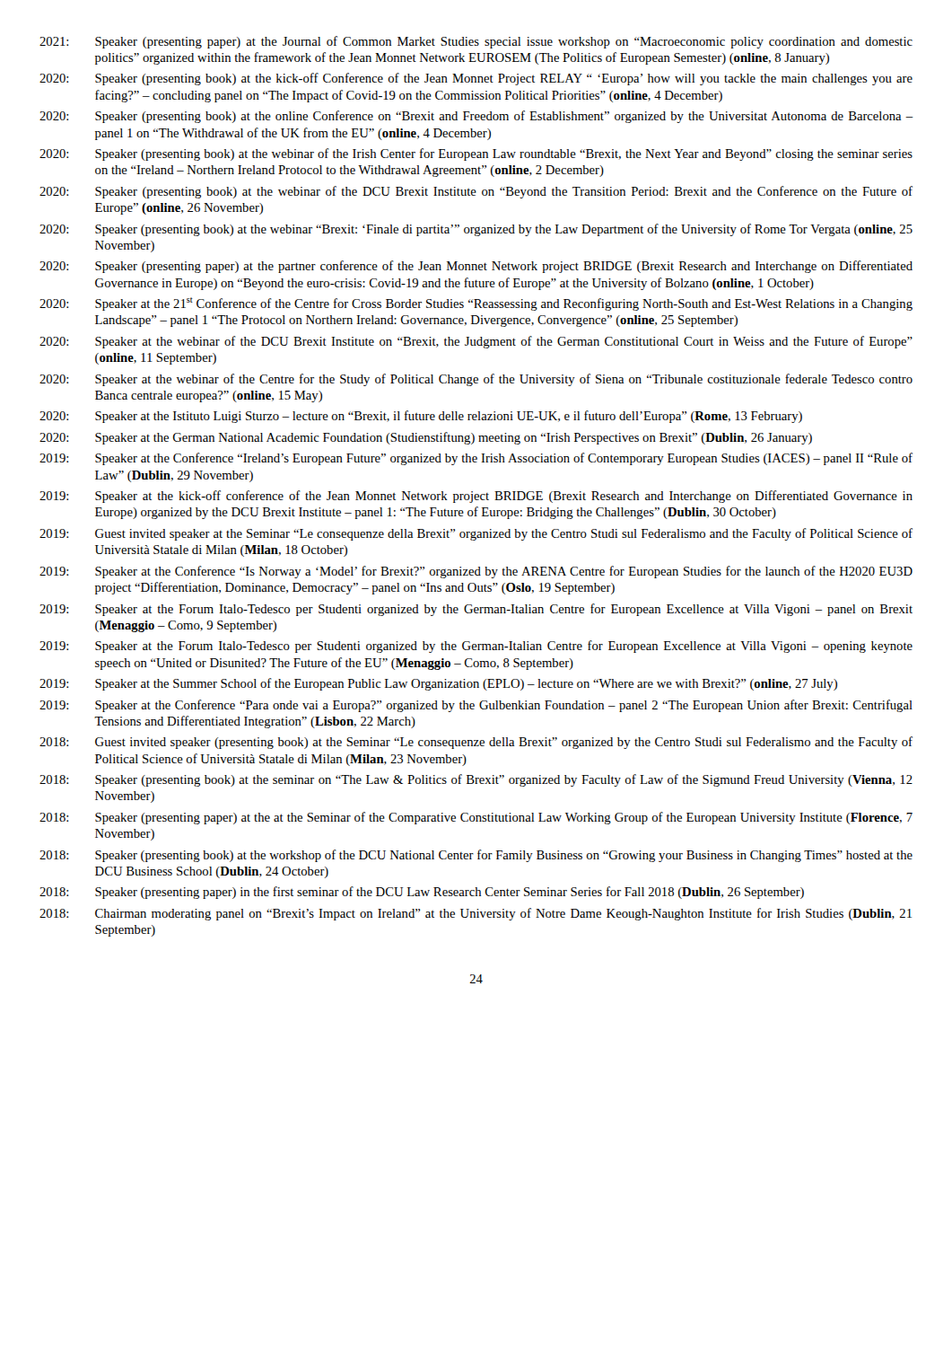2021:
Speaker (presenting paper) at the Journal of Common Market Studies special issue workshop on “Macroeconomic policy coordination and domestic politics” organized within the framework of the Jean Monnet Network EUROSEM (The Politics of European Semester) (online, 8 January)
2020:
Speaker (presenting book) at the kick-off Conference of the Jean Monnet Project RELAY “ ‘Europa’ how will you tackle the main challenges you are facing?” – concluding panel on “The Impact of Covid-19 on the Commission Political Priorities” (online, 4 December)
2020:
Speaker (presenting book) at the online Conference on “Brexit and Freedom of Establishment” organized by the Universitat Autonoma de Barcelona – panel 1 on “The Withdrawal of the UK from the EU” (online, 4 December)
2020:
Speaker (presenting book) at the webinar of the Irish Center for European Law roundtable “Brexit, the Next Year and Beyond” closing the seminar series on the “Ireland – Northern Ireland Protocol to the Withdrawal Agreement” (online, 2 December)
2020:
Speaker (presenting book) at the webinar of the DCU Brexit Institute on “Beyond the Transition Period: Brexit and the Conference on the Future of Europe” (online, 26 November)
2020:
Speaker (presenting book) at the webinar “Brexit: ‘Finale di partita’” organized by the Law Department of the University of Rome Tor Vergata (online, 25 November)
2020:
Speaker (presenting paper) at the partner conference of the Jean Monnet Network project BRIDGE (Brexit Research and Interchange on Differentiated Governance in Europe) on “Beyond the euro-crisis: Covid-19 and the future of Europe” at the University of Bolzano (online, 1 October)
2020:
Speaker at the 21st Conference of the Centre for Cross Border Studies “Reassessing and Reconfiguring North-South and Est-West Relations in a Changing Landscape” – panel 1 “The Protocol on Northern Ireland: Governance, Divergence, Convergence” (online, 25 September)
2020:
Speaker at the webinar of the DCU Brexit Institute on “Brexit, the Judgment of the German Constitutional Court in Weiss and the Future of Europe” (online, 11 September)
2020:
Speaker at the webinar of the Centre for the Study of Political Change of the University of Siena on “Tribunale costituzionale federale Tedesco contro Banca centrale europea?” (online, 15 May)
2020:
Speaker at the Istituto Luigi Sturzo – lecture on “Brexit, il future delle relazioni UE-UK, e il futuro dell’Europa” (Rome, 13 February)
2020:
Speaker at the German National Academic Foundation (Studienstiftung) meeting on “Irish Perspectives on Brexit” (Dublin, 26 January)
2019:
Speaker at the Conference “Ireland’s European Future” organized by the Irish Association of Contemporary European Studies (IACES) – panel II “Rule of Law” (Dublin, 29 November)
2019:
Speaker at the kick-off conference of the Jean Monnet Network project BRIDGE (Brexit Research and Interchange on Differentiated Governance in Europe) organized by the DCU Brexit Institute – panel 1: “The Future of Europe: Bridging the Challenges” (Dublin, 30 October)
2019:
Guest invited speaker at the Seminar “Le consequenze della Brexit” organized by the Centro Studi sul Federalismo and the Faculty of Political Science of Università Statale di Milan (Milan, 18 October)
2019:
Speaker at the Conference “Is Norway a ‘Model’ for Brexit?” organized by the ARENA Centre for European Studies for the launch of the H2020 EU3D project “Differentiation, Dominance, Democracy” – panel on “Ins and Outs” (Oslo, 19 September)
2019:
Speaker at the Forum Italo-Tedesco per Studenti organized by the German-Italian Centre for European Excellence at Villa Vigoni – panel on Brexit (Menaggio – Como, 9 September)
2019:
Speaker at the Forum Italo-Tedesco per Studenti organized by the German-Italian Centre for European Excellence at Villa Vigoni – opening keynote speech on “United or Disunited? The Future of the EU” (Menaggio – Como, 8 September)
2019:
Speaker at the Summer School of the European Public Law Organization (EPLO) – lecture on “Where are we with Brexit?” (online, 27 July)
2019:
Speaker at the Conference “Para onde vai a Europa?” organized by the Gulbenkian Foundation – panel 2 “The European Union after Brexit: Centrifugal Tensions and Differentiated Integration” (Lisbon, 22 March)
2018:
Guest invited speaker (presenting book) at the Seminar “Le consequenze della Brexit” organized by the Centro Studi sul Federalismo and the Faculty of Political Science of Università Statale di Milan (Milan, 23 November)
2018:
Speaker (presenting book) at the seminar on “The Law & Politics of Brexit” organized by Faculty of Law of the Sigmund Freud University (Vienna, 12 November)
2018:
Speaker (presenting paper) at the at the Seminar of the Comparative Constitutional Law Working Group of the European University Institute (Florence, 7 November)
2018:
Speaker (presenting book) at the workshop of the DCU National Center for Family Business on “Growing your Business in Changing Times” hosted at the DCU Business School (Dublin, 24 October)
2018:
Speaker (presenting paper) in the first seminar of the DCU Law Research Center Seminar Series for Fall 2018 (Dublin, 26 September)
2018:
Chairman moderating panel on “Brexit’s Impact on Ireland” at the University of Notre Dame Keough-Naughton Institute for Irish Studies (Dublin, 21 September)
24